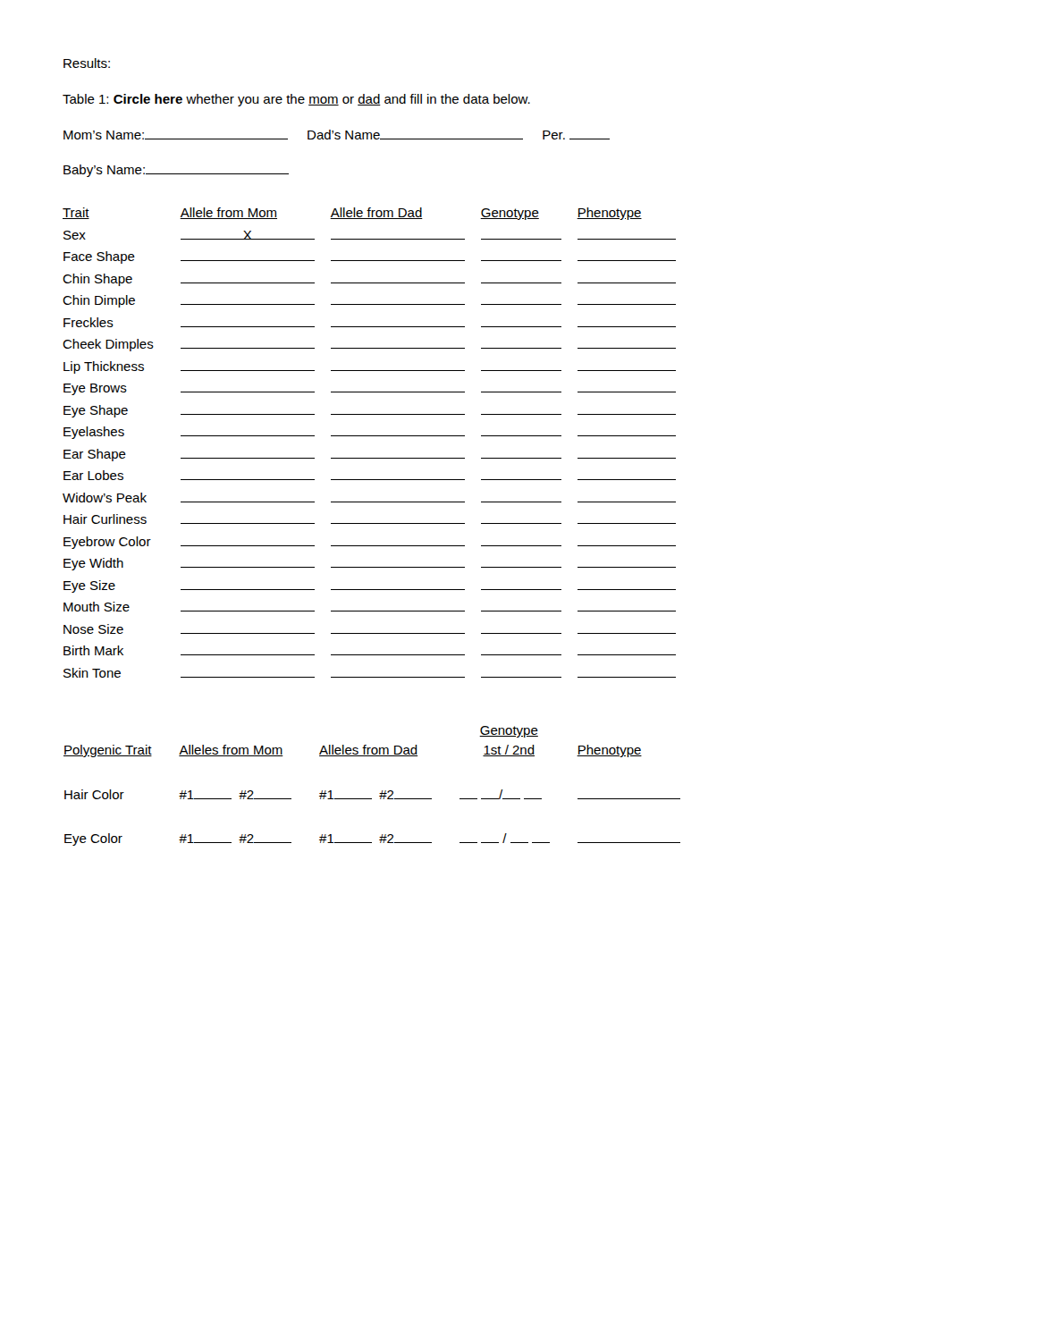Results:
Table 1: Circle here whether you are the mom or dad and fill in the data below.
Mom’s Name: Dad’s Name Per.
Baby’s Name:
| Trait | Allele from Mom | Allele from Dad | Genotype | Phenotype |
| --- | --- | --- | --- | --- |
| Sex | X | | | |
| Face Shape | | | | |
| Chin Shape | | | | |
| Chin Dimple | | | | |
| Freckles | | | | |
| Cheek Dimples | | | | |
| Lip Thickness | | | | |
| Eye Brows | | | | |
| Eye Shape | | | | |
| Eyelashes | | | | |
| Ear Shape | | | | |
| Ear Lobes | | | | |
| Widow’s Peak | | | | |
| Hair Curliness | | | | |
| Eyebrow Color | | | | |
| Eye Width | | | | |
| Eye Size | | | | |
| Mouth Size | | | | |
| Nose Size | | | | |
| Birth Mark | | | | |
| Skin Tone | | | | |
| Polygenic Trait | Alleles from Mom | Alleles from Dad | Genotype 1st / 2nd | Phenotype |
| --- | --- | --- | --- | --- |
| Hair Color | #1 #2 | #1 #2 | / | |
| Eye Color | #1 #2 | #1 #2 | / | |